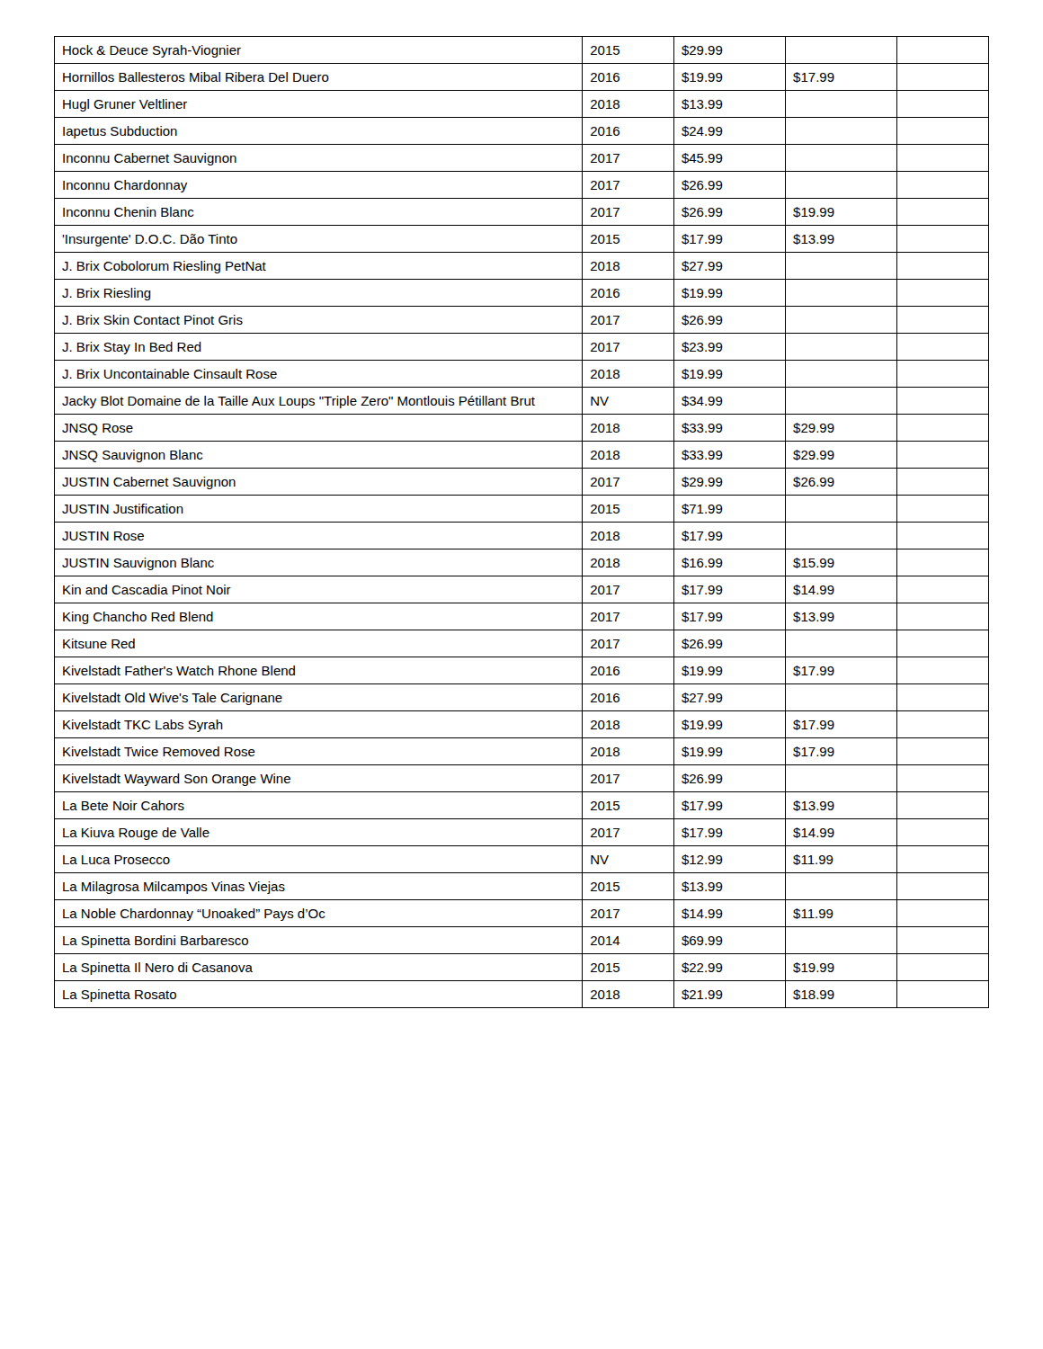| Hock & Deuce Syrah-Viognier | 2015 | $29.99 | | |
| Hornillos Ballesteros Mibal Ribera Del Duero | 2016 | $19.99 | $17.99 | |
| Hugl Gruner Veltliner | 2018 | $13.99 | | |
| Iapetus Subduction | 2016 | $24.99 | | |
| Inconnu Cabernet Sauvignon | 2017 | $45.99 | | |
| Inconnu Chardonnay | 2017 | $26.99 | | |
| Inconnu Chenin Blanc | 2017 | $26.99 | $19.99 | |
| 'Insurgente' D.O.C. Dão Tinto | 2015 | $17.99 | $13.99 | |
| J. Brix Cobolorum Riesling PetNat | 2018 | $27.99 | | |
| J. Brix Riesling | 2016 | $19.99 | | |
| J. Brix Skin Contact Pinot Gris | 2017 | $26.99 | | |
| J. Brix Stay In Bed Red | 2017 | $23.99 | | |
| J. Brix Uncontainable Cinsault Rose | 2018 | $19.99 | | |
| Jacky Blot Domaine de la Taille Aux Loups "Triple Zero" Montlouis Pétillant Brut | NV | $34.99 | | |
| JNSQ Rose | 2018 | $33.99 | $29.99 | |
| JNSQ Sauvignon Blanc | 2018 | $33.99 | $29.99 | |
| JUSTIN Cabernet Sauvignon | 2017 | $29.99 | $26.99 | |
| JUSTIN Justification | 2015 | $71.99 | | |
| JUSTIN Rose | 2018 | $17.99 | | |
| JUSTIN Sauvignon Blanc | 2018 | $16.99 | $15.99 | |
| Kin and Cascadia Pinot Noir | 2017 | $17.99 | $14.99 | |
| King Chancho Red Blend | 2017 | $17.99 | $13.99 | |
| Kitsune Red | 2017 | $26.99 | | |
| Kivelstadt Father's Watch Rhone Blend | 2016 | $19.99 | $17.99 | |
| Kivelstadt Old Wive's Tale Carignane | 2016 | $27.99 | | |
| Kivelstadt TKC Labs Syrah | 2018 | $19.99 | $17.99 | |
| Kivelstadt Twice Removed Rose | 2018 | $19.99 | $17.99 | |
| Kivelstadt Wayward Son Orange Wine | 2017 | $26.99 | | |
| La Bete Noir Cahors | 2015 | $17.99 | $13.99 | |
| La Kiuva Rouge de Valle | 2017 | $17.99 | $14.99 | |
| La Luca Prosecco | NV | $12.99 | $11.99 | |
| La Milagrosa Milcampos Vinas Viejas | 2015 | $13.99 | | |
| La Noble Chardonnay “Unoaked” Pays d’Oc | 2017 | $14.99 | $11.99 | |
| La Spinetta Bordini Barbaresco | 2014 | $69.99 | | |
| La Spinetta Il Nero di Casanova | 2015 | $22.99 | $19.99 | |
| La Spinetta Rosato | 2018 | $21.99 | $18.99 | |